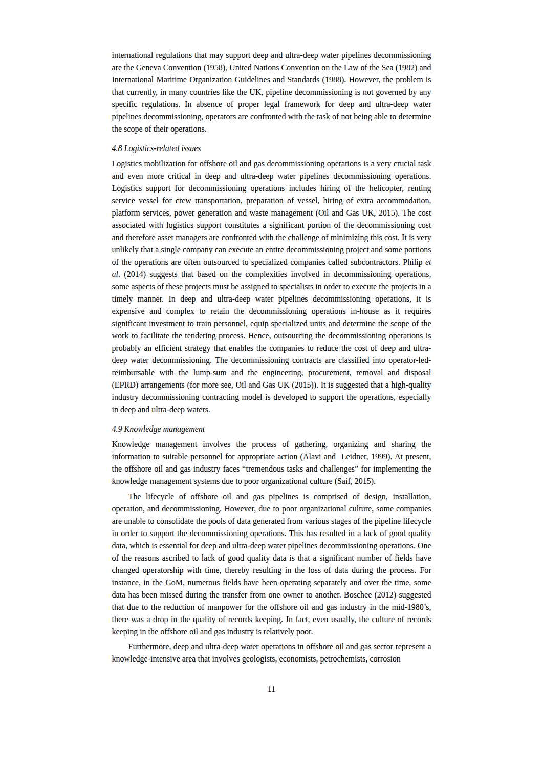international regulations that may support deep and ultra-deep water pipelines decommissioning are the Geneva Convention (1958), United Nations Convention on the Law of the Sea (1982) and International Maritime Organization Guidelines and Standards (1988). However, the problem is that currently, in many countries like the UK, pipeline decommissioning is not governed by any specific regulations. In absence of proper legal framework for deep and ultra-deep water pipelines decommissioning, operators are confronted with the task of not being able to determine the scope of their operations.
4.8 Logistics-related issues
Logistics mobilization for offshore oil and gas decommissioning operations is a very crucial task and even more critical in deep and ultra-deep water pipelines decommissioning operations. Logistics support for decommissioning operations includes hiring of the helicopter, renting service vessel for crew transportation, preparation of vessel, hiring of extra accommodation, platform services, power generation and waste management (Oil and Gas UK, 2015). The cost associated with logistics support constitutes a significant portion of the decommissioning cost and therefore asset managers are confronted with the challenge of minimizing this cost. It is very unlikely that a single company can execute an entire decommissioning project and some portions of the operations are often outsourced to specialized companies called subcontractors. Philip et al. (2014) suggests that based on the complexities involved in decommissioning operations, some aspects of these projects must be assigned to specialists in order to execute the projects in a timely manner. In deep and ultra-deep water pipelines decommissioning operations, it is expensive and complex to retain the decommissioning operations in-house as it requires significant investment to train personnel, equip specialized units and determine the scope of the work to facilitate the tendering process. Hence, outsourcing the decommissioning operations is probably an efficient strategy that enables the companies to reduce the cost of deep and ultra-deep water decommissioning. The decommissioning contracts are classified into operator-led-reimbursable with the lump-sum and the engineering, procurement, removal and disposal (EPRD) arrangements (for more see, Oil and Gas UK (2015)). It is suggested that a high-quality industry decommissioning contracting model is developed to support the operations, especially in deep and ultra-deep waters.
4.9 Knowledge management
Knowledge management involves the process of gathering, organizing and sharing the information to suitable personnel for appropriate action (Alavi and Leidner, 1999). At present, the offshore oil and gas industry faces “tremendous tasks and challenges” for implementing the knowledge management systems due to poor organizational culture (Saif, 2015).
The lifecycle of offshore oil and gas pipelines is comprised of design, installation, operation, and decommissioning. However, due to poor organizational culture, some companies are unable to consolidate the pools of data generated from various stages of the pipeline lifecycle in order to support the decommissioning operations. This has resulted in a lack of good quality data, which is essential for deep and ultra-deep water pipelines decommissioning operations. One of the reasons ascribed to lack of good quality data is that a significant number of fields have changed operatorship with time, thereby resulting in the loss of data during the process. For instance, in the GoM, numerous fields have been operating separately and over the time, some data has been missed during the transfer from one owner to another. Boschee (2012) suggested that due to the reduction of manpower for the offshore oil and gas industry in the mid-1980’s, there was a drop in the quality of records keeping. In fact, even usually, the culture of records keeping in the offshore oil and gas industry is relatively poor.
Furthermore, deep and ultra-deep water operations in offshore oil and gas sector represent a knowledge-intensive area that involves geologists, economists, petrochemists, corrosion
11